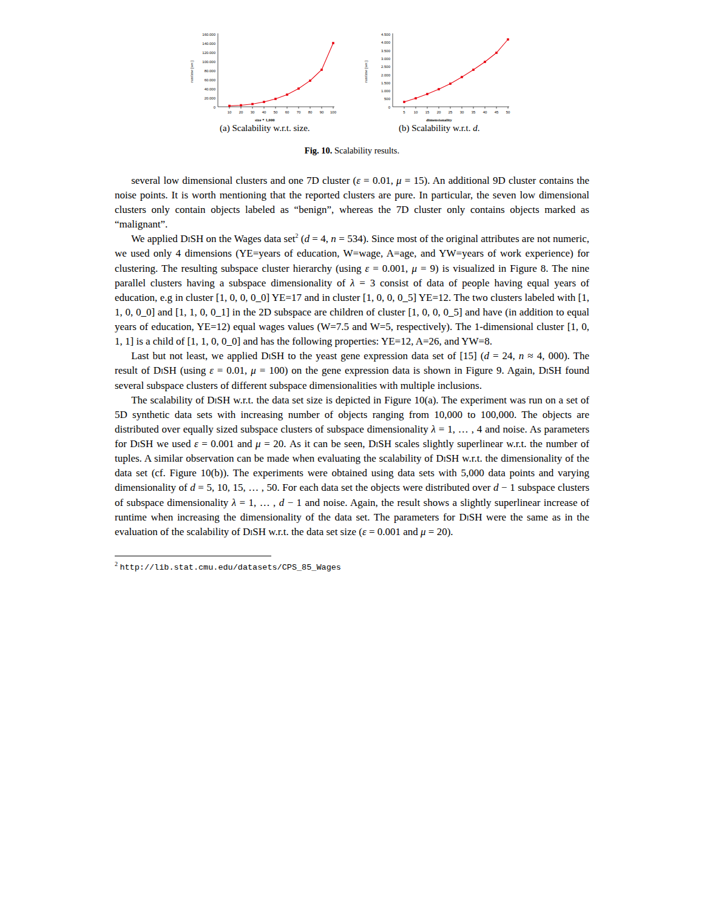runtime [sec] 160.000 140.000 120.000 100.000 80.000 60.000 40.000 20.000 0 10 20 30 40 50 60 70 80 90 100
size * 1,000
(a) Scalability w.r.t. size.
runtime [sec] 4.500 4.000 3.500 3.000 2.500 2.000 1.500 1.000 500 0 5 10 15 20 25 30 35 40 45 50
dimensionality
(b) Scalability w.r.t. d.
Fig. 10. Scalability results.
several low dimensional clusters and one 7D cluster (ε = 0.01, μ = 15). An additional 9D cluster contains the noise points. It is worth mentioning that the reported clusters are pure. In particular, the seven low dimensional clusters only contain objects labeled as “benign”, whereas the 7D cluster only contains objects marked as “malignant”.
We applied DiSH on the Wages data set2 (d = 4, n = 534). Since most of the original attributes are not numeric, we used only 4 dimensions (YE=years of education, W=wage, A=age, and YW=years of work experience) for clustering. The resulting subspace cluster hierarchy (using ε = 0.001, μ = 9) is visualized in Figure 8. The nine parallel clusters having a subspace dimensionality of λ = 3 consist of data of people having equal years of education, e.g in cluster [1, 0, 0, 0_0] YE=17 and in cluster [1, 0, 0, 0_5] YE=12. The two clusters labeled with [1, 1, 0, 0_0] and [1, 1, 0, 0_1] in the 2D subspace are children of cluster [1, 0, 0, 0_5] and have (in addition to equal years of education, YE=12) equal wages values (W=7.5 and W=5, respectively). The 1-dimensional cluster [1, 0, 1, 1] is a child of [1, 1, 0, 0_0] and has the following properties: YE=12, A=26, and YW=8.
Last but not least, we applied DiSH to the yeast gene expression data set of [15] (d = 24, n ≈ 4, 000). The result of DiSH (using ε = 0.01, μ = 100) on the gene expression data is shown in Figure 9. Again, DiSH found several subspace clusters of different subspace dimensionalities with multiple inclusions.
The scalability of DiSH w.r.t. the data set size is depicted in Figure 10(a). The experiment was run on a set of 5D synthetic data sets with increasing number of objects ranging from 10,000 to 100,000. The objects are distributed over equally sized subspace clusters of subspace dimensionality λ = 1, … , 4 and noise. As parameters for DiSH we used ε = 0.001 and μ = 20. As it can be seen, DiSH scales slightly superlinear w.r.t. the number of tuples. A similar observation can be made when evaluating the scalability of DiSH w.r.t. the dimensionality of the data set (cf. Figure 10(b)). The experiments were obtained using data sets with 5,000 data points and varying dimensionality of d = 5, 10, 15, … , 50. For each data set the objects were distributed over d − 1 subspace clusters of subspace dimensionality λ = 1, … , d − 1 and noise. Again, the result shows a slightly superlinear increase of runtime when increasing the dimensionality of the data set. The parameters for DiSH were the same as in the evaluation of the scalability of DiSH w.r.t. the data set size (ε = 0.001 and μ = 20).
2 http://lib.stat.cmu.edu/datasets/CPS_85_Wages